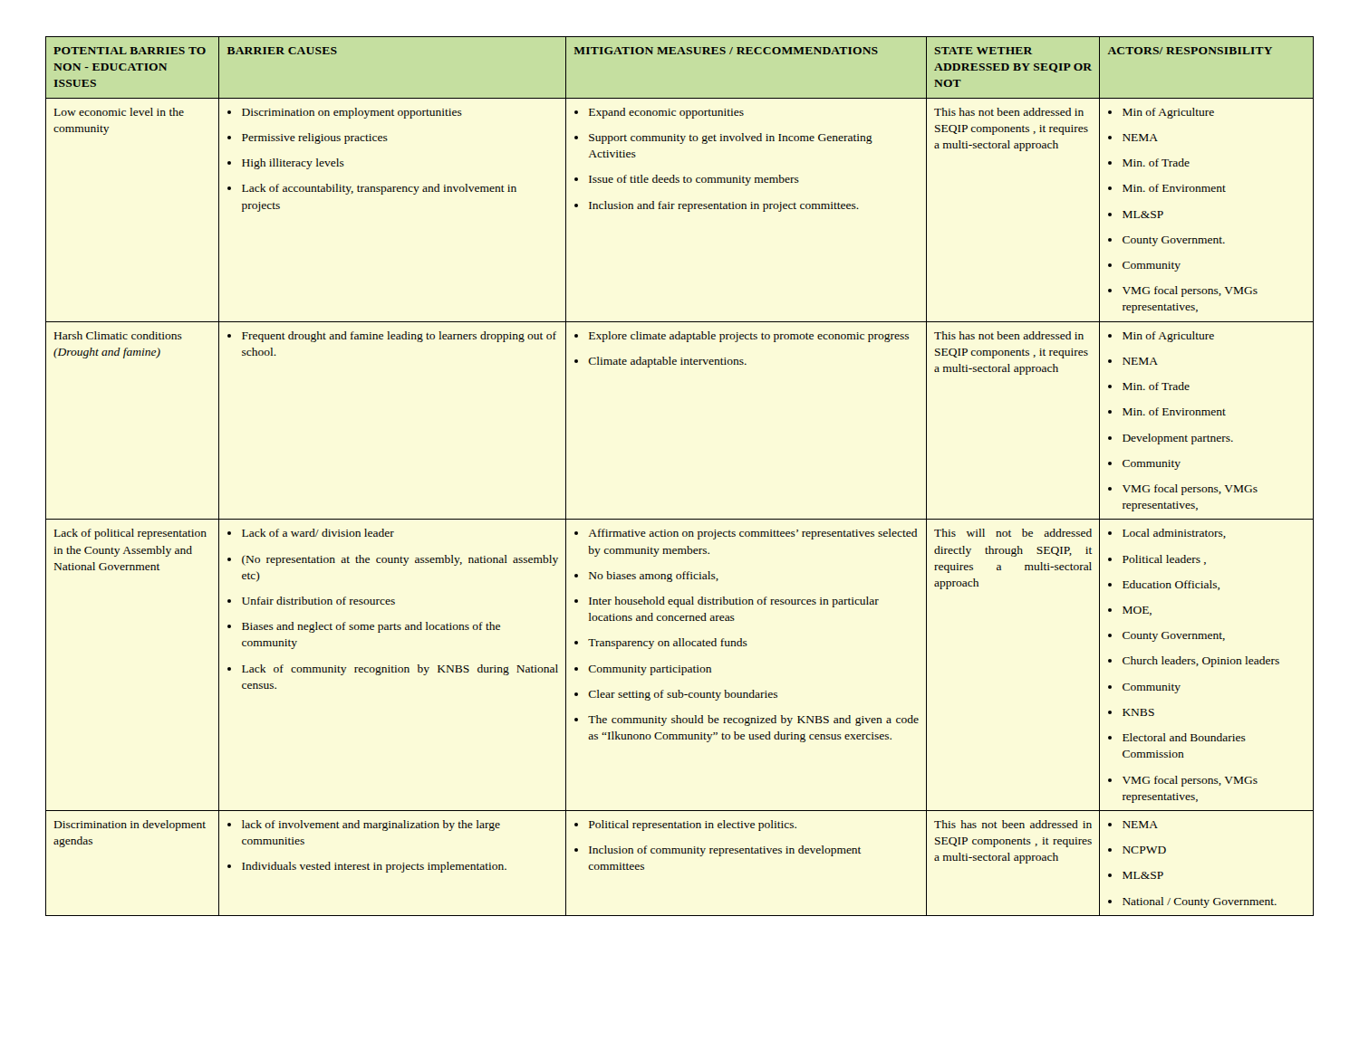| POTENTIAL BARRIES TO NON - EDUCATION ISSUES | BARRIER CAUSES | MITIGATION MEASURES / RECCOMMENDATIONS | STATE WETHER ADDRESSED BY SEQIP OR NOT | ACTORS/ RESPONSIBILITY |
| --- | --- | --- | --- | --- |
| Low economic level in the community | Discrimination on employment opportunities Permissive religious practices High illiteracy levels Lack of accountability, transparency and involvement in projects | Expand economic opportunities Support community to get involved in Income Generating Activities Issue of title deeds to community members Inclusion and fair representation in project committees. | This has not been addressed in SEQIP components , it requires a multi-sectoral approach | Min of Agriculture NEMA Min. of Trade Min. of Environment ML&SP County Government. Community VMG focal persons, VMGs representatives, |
| Harsh Climatic conditions (Drought and famine) | Frequent drought and famine leading to learners dropping out of school. | Explore climate adaptable projects to promote economic progress Climate adaptable interventions. | This has not been addressed in SEQIP components , it requires a multi-sectoral approach | Min of Agriculture NEMA Min. of Trade Min. of Environment Development partners. Community VMG focal persons, VMGs representatives, |
| Lack of political representation in the County Assembly and National Government | Lack of a ward/ division leader (No representation at the county assembly, national assembly etc) Unfair distribution of resources Biases and neglect of some parts and locations of the community Lack of community recognition by KNBS during National census. | Affirmative action on projects committees’ representatives selected by community members. No biases among officials, Inter household equal distribution of resources in particular locations and concerned areas Transparency on allocated funds Community participation Clear setting of sub-county boundaries The community should be recognized by KNBS and given a code as “Ilkunono Community” to be used during census exercises. | This will not be addressed directly through SEQIP, it requires a multi-sectoral approach | Local administrators, Political leaders , Education Officials, MOE, County Government, Church leaders, Opinion leaders Community KNBS Electoral and Boundaries Commission VMG focal persons, VMGs representatives, |
| Discrimination in development agendas | lack of involvement and marginalization by the large communities Individuals vested interest in projects implementation. | Political representation in elective politics. Inclusion of community representatives in development committees | This has not been addressed in SEQIP components , it requires a multi-sectoral approach | NEMA NCPWD ML&SP National / County Government. |